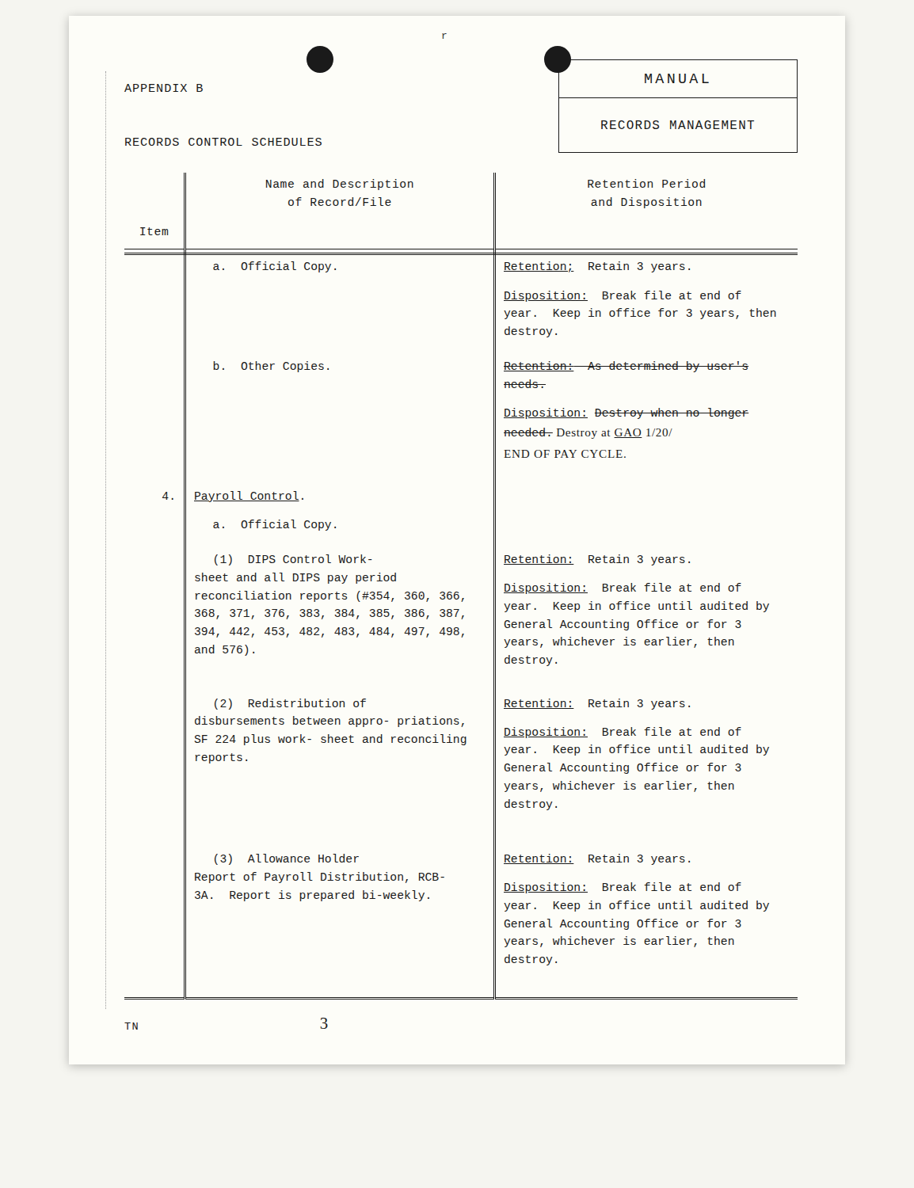r
APPENDIX B
RECORDS CONTROL SCHEDULES
MANUAL
RECORDS MANAGEMENT
| | Name and Description of Record/File | Retention Period and Disposition |
| --- | --- | --- |
| Item | | |
| | a. Official Copy. | Retention; Retain 3 years. Disposition: Break file at end of year. Keep in office for 3 years, then destroy. |
| | b. Other Copies. | Retention: As determined by user's needs. Disposition: Destroy when no longer needed. Destroy at GAO 1/20/ END OF PAY CYCLE. |
| 4. | Payroll Control . a. Official Copy. | |
| | (1) DIPS Control Work- sheet and all DIPS pay period reconciliation reports (#354, 360, 366, 368, 371, 376, 383, 384, 385, 386, 387, 394, 442, 453, 482, 483, 484, 497, 498, and 576). | Retention: Retain 3 years. Disposition: Break file at end of year. Keep in office until audited by General Accounting Office or for 3 years, whichever is earlier, then destroy. |
| | (2) Redistribution of disbursements between appro- priations, SF 224 plus work- sheet and reconciling reports. | Retention: Retain 3 years. Disposition: Break file at end of year. Keep in office until audited by General Accounting Office or for 3 years, whichever is earlier, then destroy. |
| | (3) Allowance Holder Report of Payroll Distribution, RCB-3A. Report is prepared bi-weekly. | Retention: Retain 3 years. Disposition: Break file at end of year. Keep in office until audited by General Accounting Office or for 3 years, whichever is earlier, then destroy. |
TN
3